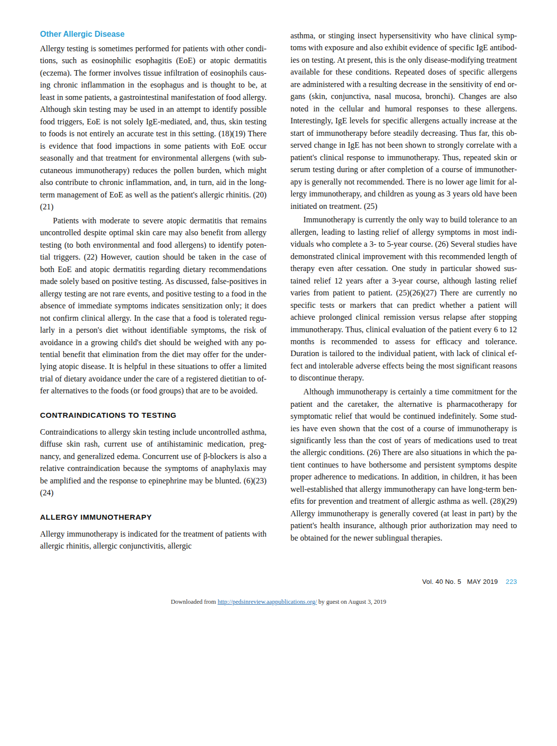Other Allergic Disease
Allergy testing is sometimes performed for patients with other conditions, such as eosinophilic esophagitis (EoE) or atopic dermatitis (eczema). The former involves tissue infiltration of eosinophils causing chronic inflammation in the esophagus and is thought to be, at least in some patients, a gastrointestinal manifestation of food allergy. Although skin testing may be used in an attempt to identify possible food triggers, EoE is not solely IgE-mediated, and, thus, skin testing to foods is not entirely an accurate test in this setting. (18)(19) There is evidence that food impactions in some patients with EoE occur seasonally and that treatment for environmental allergens (with subcutaneous immunotherapy) reduces the pollen burden, which might also contribute to chronic inflammation, and, in turn, aid in the long-term management of EoE as well as the patient's allergic rhinitis. (20)(21)
Patients with moderate to severe atopic dermatitis that remains uncontrolled despite optimal skin care may also benefit from allergy testing (to both environmental and food allergens) to identify potential triggers. (22) However, caution should be taken in the case of both EoE and atopic dermatitis regarding dietary recommendations made solely based on positive testing. As discussed, false-positives in allergy testing are not rare events, and positive testing to a food in the absence of immediate symptoms indicates sensitization only; it does not confirm clinical allergy. In the case that a food is tolerated regularly in a person's diet without identifiable symptoms, the risk of avoidance in a growing child's diet should be weighed with any potential benefit that elimination from the diet may offer for the underlying atopic disease. It is helpful in these situations to offer a limited trial of dietary avoidance under the care of a registered dietitian to offer alternatives to the foods (or food groups) that are to be avoided.
Contraindications to Testing
Contraindications to allergy skin testing include uncontrolled asthma, diffuse skin rash, current use of antihistaminic medication, pregnancy, and generalized edema. Concurrent use of β-blockers is also a relative contraindication because the symptoms of anaphylaxis may be amplified and the response to epinephrine may be blunted. (6)(23)(24)
Allergy Immunotherapy
Allergy immunotherapy is indicated for the treatment of patients with allergic rhinitis, allergic conjunctivitis, allergic
asthma, or stinging insect hypersensitivity who have clinical symptoms with exposure and also exhibit evidence of specific IgE antibodies on testing. At present, this is the only disease-modifying treatment available for these conditions. Repeated doses of specific allergens are administered with a resulting decrease in the sensitivity of end organs (skin, conjunctiva, nasal mucosa, bronchi). Changes are also noted in the cellular and humoral responses to these allergens. Interestingly, IgE levels for specific allergens actually increase at the start of immunotherapy before steadily decreasing. Thus far, this observed change in IgE has not been shown to strongly correlate with a patient's clinical response to immunotherapy. Thus, repeated skin or serum testing during or after completion of a course of immunotherapy is generally not recommended. There is no lower age limit for allergy immunotherapy, and children as young as 3 years old have been initiated on treatment. (25)
Immunotherapy is currently the only way to build tolerance to an allergen, leading to lasting relief of allergy symptoms in most individuals who complete a 3- to 5-year course. (26) Several studies have demonstrated clinical improvement with this recommended length of therapy even after cessation. One study in particular showed sustained relief 12 years after a 3-year course, although lasting relief varies from patient to patient. (25)(26)(27) There are currently no specific tests or markers that can predict whether a patient will achieve prolonged clinical remission versus relapse after stopping immunotherapy. Thus, clinical evaluation of the patient every 6 to 12 months is recommended to assess for efficacy and tolerance. Duration is tailored to the individual patient, with lack of clinical effect and intolerable adverse effects being the most significant reasons to discontinue therapy.
Although immunotherapy is certainly a time commitment for the patient and the caretaker, the alternative is pharmacotherapy for symptomatic relief that would be continued indefinitely. Some studies have even shown that the cost of a course of immunotherapy is significantly less than the cost of years of medications used to treat the allergic conditions. (26) There are also situations in which the patient continues to have bothersome and persistent symptoms despite proper adherence to medications. In addition, in children, it has been well-established that allergy immunotherapy can have long-term benefits for prevention and treatment of allergic asthma as well. (28)(29) Allergy immunotherapy is generally covered (at least in part) by the patient's health insurance, although prior authorization may need to be obtained for the newer sublingual therapies.
Vol. 40 No. 5 MAY 2019223
Downloaded from http://pedsinreview.aappublications.org/ by guest on August 3, 2019